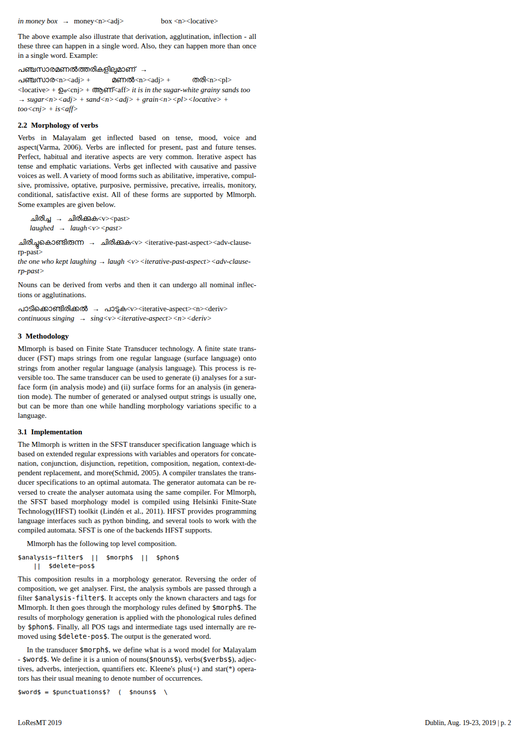in money box → money<n><adj> box <n><locative>
The above example also illustrate that derivation, agglutination, inflection - all these three can happen in a single word. Also, they can happen more than once in a single word. Example:
പഞ്ചസാരമണൽത്തരികളിലുമാണ് →
പഞ്ചസാര<n><adj> + മണൽ<n><adj> + തരി<n><pl><locative> + ഉം<cnj> + ആണ്<aff> it is in the sugar-white grainy sands too → sugar<n><adj> + sand<n><adj> + grain<n><pl><locative> + too<cnj> + is<aff>
2.2 Morphology of verbs
Verbs in Malayalam get inflected based on tense, mood, voice and aspect(Varma, 2006). Verbs are inflected for present, past and future tenses. Perfect, habitual and iterative aspects are very common. Iterative aspect has tense and emphatic variations. Verbs get inflected with causative and passive voices as well. A variety of mood forms such as abilitative, imperative, compulsive, promissive, optative, purposive, permissive, precative, irrealis, monitory, conditional, satisfactive exist. All of these forms are supported by Mlmorph. Some examples are given below.
ചിരിച്ച → ചിരിക്കുക<v><past>
laughed → laugh<v><past>
ചിരിച്ചുകൊണ്ടിരുന്ന → ചിരിക്കുക<v> <iterative-past-aspect><adv-clause-rp-past>
the one who kept laughing → laugh <v><iterative-past-aspect><adv-clause-rp-past>
Nouns can be derived from verbs and then it can undergo all nominal inflections or agglutinations.
പാടിക്കൊണ്ടിരിക്കൽ → പാടുക<v><iterative-aspect><n><deriv>
continuous singing → sing<v><iterative-aspect><n><deriv>
3 Methodology
Mlmorph is based on Finite State Transducer technology. A finite state transducer (FST) maps strings from one regular language (surface language) onto strings from another regular language (analysis language). This process is reversible too. The same transducer can be used to generate (i) analyses for a surface form (in analysis mode) and (ii) surface forms for an analysis (in generation mode). The number of generated or analysed output strings is usually one, but can be more than one while handling morphology variations specific to a language.
3.1 Implementation
The Mlmorph is written in the SFST transducer specification language which is based on extended regular expressions with variables and operators for concatenation, conjunction, disjunction, repetition, composition, negation, context-dependent replacement, and more(Schmid, 2005). A compiler translates the transducer specifications to an optimal automata. The generator automata can be reversed to create the analyser automata using the same compiler. For Mlmorph, the SFST based morphology model is compiled using Helsinki Finite-State Technology(HFST) toolkit (Lindén et al., 2011). HFST provides programming language interfaces such as python binding, and several tools to work with the compiled automata. SFST is one of the backends HFST supports.
Mlmorph has the following top level composition.
$analysis−filter$ || $morph$ || $phon$ || $delete−pos$
This composition results in a morphology generator. Reversing the order of composition, we get analyser. First, the analysis symbols are passed through a filter $analysis-filter$. It accepts only the known characters and tags for Mlmorph. It then goes through the morphology rules defined by $morph$. The results of morphology generation is applied with the phonological rules defined by $phon$. Finally, all POS tags and intermediate tags used internally are removed using $delete-pos$. The output is the generated word.
In the transducer $morph$, we define what is a word model for Malayalam - $word$. We define it is a union of nouns($nouns$), verbs($verbs$), adjectives, adverbs, interjection, quantifiers etc. Kleene's plus(+) and star(*) operators has their usual meaning to denote number of occurrences.
$word$ = $punctuations$? ( $nouns$ \
LoResMT 2019 Dublin, Aug. 19-23, 2019 | p. 2